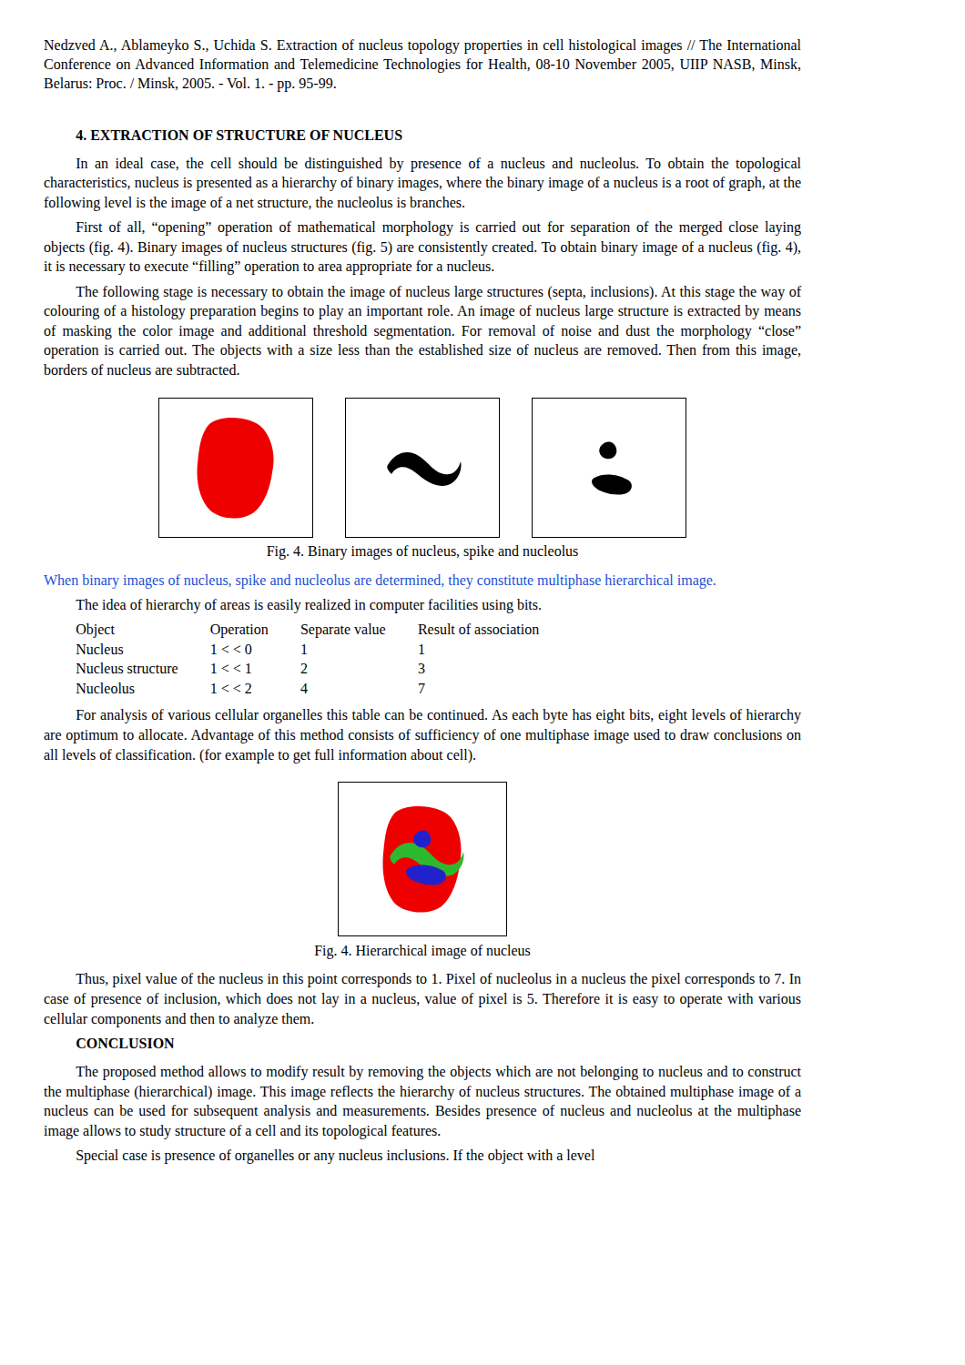Nedzved A., Ablameyko S., Uchida S. Extraction of nucleus topology properties in cell histological images // The International Conference on Advanced Information and Telemedicine Technologies for Health, 08-10 November 2005, UIIP NASB, Minsk, Belarus: Proc. / Minsk, 2005. - Vol. 1. - pp. 95-99.
4. EXTRACTION OF STRUCTURE OF NUCLEUS
In an ideal case, the cell should be distinguished by presence of a nucleus and nucleolus. To obtain the topological characteristics, nucleus is presented as a hierarchy of binary images, where the binary image of a nucleus is a root of graph, at the following level is the image of a net structure, the nucleolus is branches.
First of all, “opening” operation of mathematical morphology is carried out for separation of the merged close laying objects (fig. 4). Binary images of nucleus structures (fig. 5) are consistently created. To obtain binary image of a nucleus (fig. 4), it is necessary to execute “filling” operation to area appropriate for a nucleus.
The following stage is necessary to obtain the image of nucleus large structures (septa, inclusions). At this stage the way of colouring of a histology preparation begins to play an important role. An image of nucleus large structure is extracted by means of masking the color image and additional threshold segmentation. For removal of noise and dust the morphology “close” operation is carried out. The objects with a size less than the established size of nucleus are removed. Then from this image, borders of nucleus are subtracted.
Fig. 4. Binary images of nucleus, spike and nucleolus
When binary images of nucleus, spike and nucleolus are determined, they constitute multiphase hierarchical image.
The idea of hierarchy of areas is easily realized in computer facilities using bits.
| Object | Operation | Separate value | Result of association |
| --- | --- | --- | --- |
| Nucleus | 1 < < 0 | 1 | 1 |
| Nucleus structure | 1 < < 1 | 2 | 3 |
| Nucleolus | 1 < < 2 | 4 | 7 |
For analysis of various cellular organelles this table can be continued. As each byte has eight bits, eight levels of hierarchy are optimum to allocate. Advantage of this method consists of sufficiency of one multiphase image used to draw conclusions on all levels of classification. (for example to get full information about cell).
Fig. 4. Hierarchical image of nucleus
Thus, pixel value of the nucleus in this point corresponds to 1. Pixel of nucleolus in a nucleus the pixel corresponds to 7. In case of presence of inclusion, which does not lay in a nucleus, value of pixel is 5. Therefore it is easy to operate with various cellular components and then to analyze them.
CONCLUSION
The proposed method allows to modify result by removing the objects which are not belonging to nucleus and to construct the multiphase (hierarchical) image. This image reflects the hierarchy of nucleus structures. The obtained multiphase image of a nucleus can be used for subsequent analysis and measurements. Besides presence of nucleus and nucleolus at the multiphase image allows to study structure of a cell and its topological features.
Special case is presence of organelles or any nucleus inclusions. If the object with a level